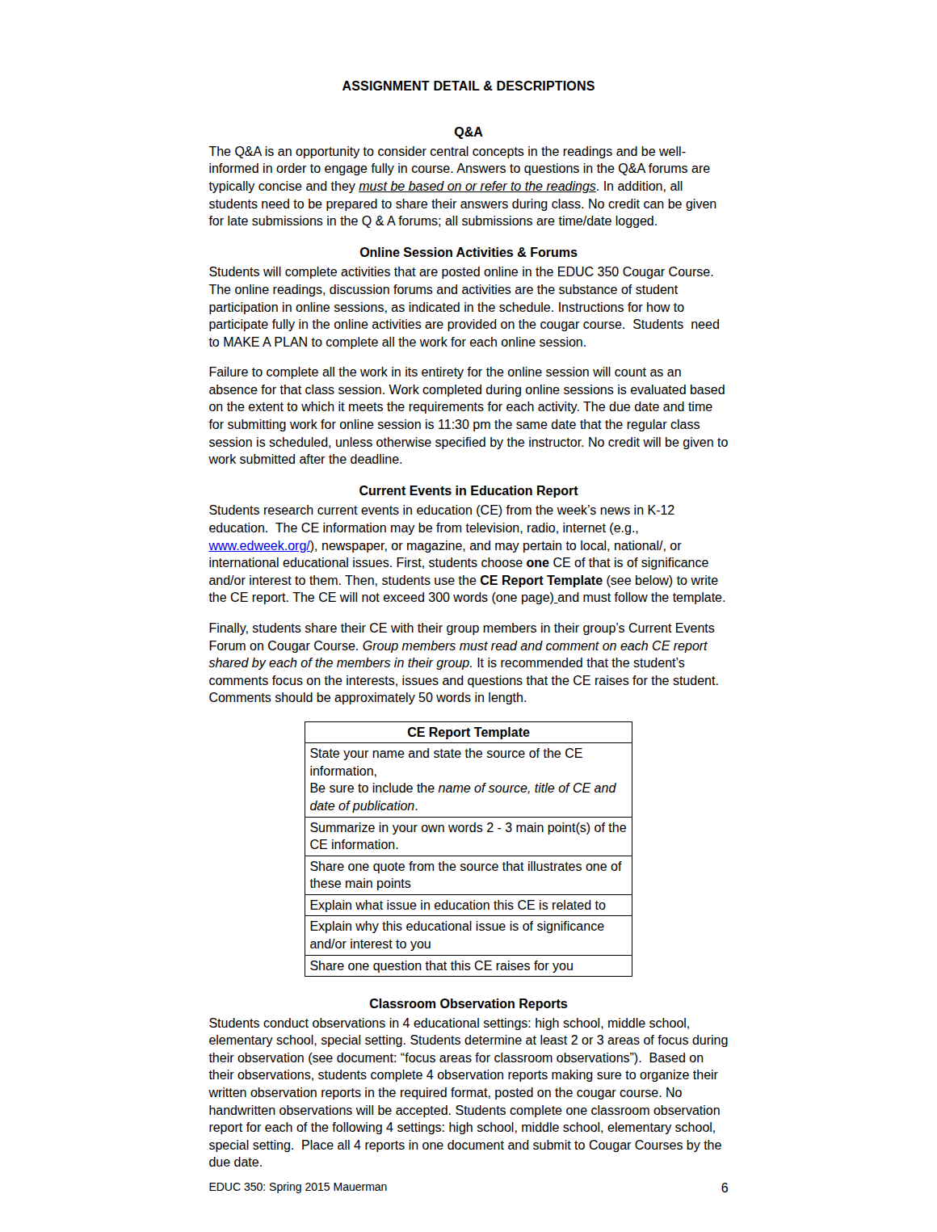ASSIGNMENT DETAIL & DESCRIPTIONS
Q&A
The Q&A is an opportunity to consider central concepts in the readings and be well-informed in order to engage fully in course. Answers to questions in the Q&A forums are typically concise and they must be based on or refer to the readings. In addition, all students need to be prepared to share their answers during class. No credit can be given for late submissions in the Q & A forums; all submissions are time/date logged.
Online Session Activities & Forums
Students will complete activities that are posted online in the EDUC 350 Cougar Course. The online readings, discussion forums and activities are the substance of student participation in online sessions, as indicated in the schedule. Instructions for how to participate fully in the online activities are provided on the cougar course. Students need to MAKE A PLAN to complete all the work for each online session.
Failure to complete all the work in its entirety for the online session will count as an absence for that class session. Work completed during online sessions is evaluated based on the extent to which it meets the requirements for each activity. The due date and time for submitting work for online session is 11:30 pm the same date that the regular class session is scheduled, unless otherwise specified by the instructor. No credit will be given to work submitted after the deadline.
Current Events in Education Report
Students research current events in education (CE) from the week’s news in K-12 education. The CE information may be from television, radio, internet (e.g., www.edweek.org/), newspaper, or magazine, and may pertain to local, national/, or international educational issues. First, students choose one CE of that is of significance and/or interest to them. Then, students use the CE Report Template (see below) to write the CE report. The CE will not exceed 300 words (one page) and must follow the template.
Finally, students share their CE with their group members in their group’s Current Events Forum on Cougar Course. Group members must read and comment on each CE report shared by each of the members in their group. It is recommended that the student’s comments focus on the interests, issues and questions that the CE raises for the student. Comments should be approximately 50 words in length.
| CE Report Template |
| --- |
| State your name and state the source of the CE information, Be sure to include the name of source, title of CE and date of publication . |
| Summarize in your own words 2 - 3 main point(s) of the CE information. |
| Share one quote from the source that illustrates one of these main points |
| Explain what issue in education this CE is related to |
| Explain why this educational issue is of significance and/or interest to you |
| Share one question that this CE raises for you |
Classroom Observation Reports
Students conduct observations in 4 educational settings: high school, middle school, elementary school, special setting. Students determine at least 2 or 3 areas of focus during their observation (see document: “focus areas for classroom observations”). Based on their observations, students complete 4 observation reports making sure to organize their written observation reports in the required format, posted on the cougar course. No handwritten observations will be accepted. Students complete one classroom observation report for each of the following 4 settings: high school, middle school, elementary school, special setting. Place all 4 reports in one document and submit to Cougar Courses by the due date.
EDUC 350: Spring 2015 Mauerman 6